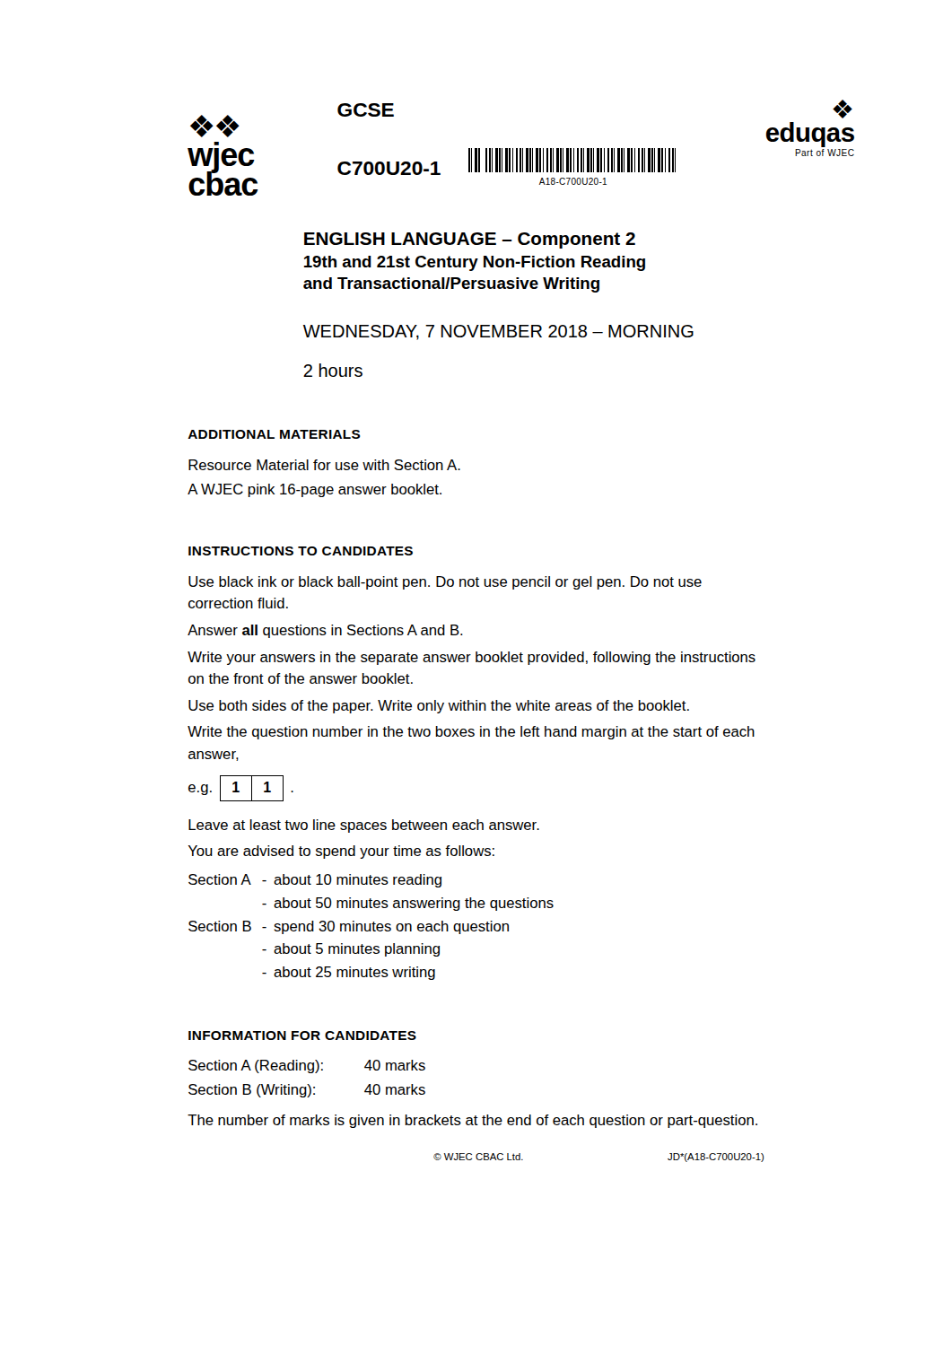❖❖
wjec
cbac
GCSE
C700U20-1 A18-C700U20-1
❖
eduqas
Part of WJEC
ENGLISH LANGUAGE – Component 2
19th and 21st Century Non-Fiction Reading
and Transactional/Persuasive Writing
WEDNESDAY, 7 NOVEMBER 2018 – MORNING
2 hours
ADDITIONAL MATERIALS
Resource Material for use with Section A.
A WJEC pink 16-page answer booklet.
INSTRUCTIONS TO CANDIDATES
Use black ink or black ball-point pen. Do not use pencil or gel pen. Do not use correction fluid.
Answer all questions in Sections A and B.
Write your answers in the separate answer booklet provided, following the instructions on the front of the answer booklet.
Use both sides of the paper. Write only within the white areas of the booklet.
Write the question number in the two boxes in the left hand margin at the start of each answer,
e.g. 11 .
Leave at least two line spaces between each answer.
You are advised to spend your time as follows:
| Section A | - | about 10 minutes reading |
| | - | about 50 minutes answering the questions |
| Section B | - | spend 30 minutes on each question |
| | - | about 5 minutes planning |
| | - | about 25 minutes writing |
INFORMATION FOR CANDIDATES
| Section A (Reading): | 40 marks |
| Section B (Writing): | 40 marks |
The number of marks is given in brackets at the end of each question or part-question.
© WJEC CBAC Ltd.
JD*(A18-C700U20-1)